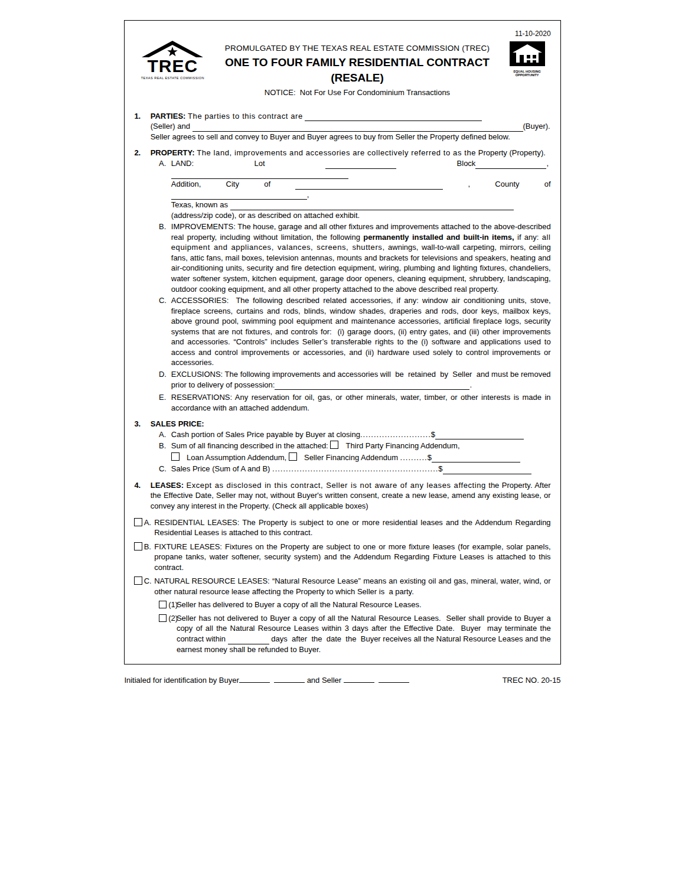11-10-2020
TREC
TEXAS REAL ESTATE COMMISSION
PROMULGATED BY THE TEXAS REAL ESTATE COMMISSION (TREC)
ONE TO FOUR FAMILY RESIDENTIAL CONTRACT (RESALE)
NOTICE: Not For Use For Condominium Transactions
EQUAL HOUSING
OPPORTUNITY
1. PARTIES: The parties to this contract are
(Seller) and (Buyer).
Seller agrees to sell and convey to Buyer and Buyer agrees to buy from Seller the Property defined below.
2. PROPERTY: The land, improvements and accessories are collectively referred to as the Property (Property).
A. LAND: Lot Block ,
Addition, City of , County of ,
Texas, known as
(address/zip code), or as described on attached exhibit.
B. IMPROVEMENTS: The house, garage and all other fixtures and improvements attached to the above-described real property, including without limitation, the following permanently installed and built-in items, if any: all equipment and appliances, valances, screens, shutters, awnings, wall-to-wall carpeting, mirrors, ceiling fans, attic fans, mail boxes, television antennas, mounts and brackets for televisions and speakers, heating and air-conditioning units, security and fire detection equipment, wiring, plumbing and lighting fixtures, chandeliers, water softener system, kitchen equipment, garage door openers, cleaning equipment, shrubbery, landscaping, outdoor cooking equipment, and all other property attached to the above described real property.
C. ACCESSORIES: The following described related accessories, if any: window air conditioning units, stove, fireplace screens, curtains and rods, blinds, window shades, draperies and rods, door keys, mailbox keys, above ground pool, swimming pool equipment and maintenance accessories, artificial fireplace logs, security systems that are not fixtures, and controls for: (i) garage doors, (ii) entry gates, and (iii) other improvements and accessories. “Controls” includes Seller’s transferable rights to the (i) software and applications used to access and control improvements or accessories, and (ii) hardware used solely to control improvements or accessories.
D. EXCLUSIONS: The following improvements and accessories will be retained by Seller and must be removed prior to delivery of possession: .
E. RESERVATIONS: Any reservation for oil, gas, or other minerals, water, timber, or other interests is made in accordance with an attached addendum.
3. SALES PRICE:
A. Cash portion of Sales Price payable by Buyer at closing..........................$
B. Sum of all financing described in the attached: Third Party Financing Addendum,
Loan Assumption Addendum, Seller Financing Addendum ..........$
C. Sales Price (Sum of A and B) .............................................................$
4. LEASES: Except as disclosed in this contract, Seller is not aware of any leases affecting the Property. After the Effective Date, Seller may not, without Buyer's written consent, create a new lease, amend any existing lease, or convey any interest in the Property. (Check all applicable boxes)
A. RESIDENTIAL LEASES: The Property is subject to one or more residential leases and the Addendum Regarding Residential Leases is attached to this contract.
B. FIXTURE LEASES: Fixtures on the Property are subject to one or more fixture leases (for example, solar panels, propane tanks, water softener, security system) and the Addendum Regarding Fixture Leases is attached to this contract.
C. NATURAL RESOURCE LEASES: “Natural Resource Lease” means an existing oil and gas, mineral, water, wind, or other natural resource lease affecting the Property to which Seller is a party.
(1) Seller has delivered to Buyer a copy of all the Natural Resource Leases.
(2) Seller has not delivered to Buyer a copy of all the Natural Resource Leases. Seller shall provide to Buyer a copy of all the Natural Resource Leases within 3 days after the Effective Date. Buyer may terminate the contract within days after the date the Buyer receives all the Natural Resource Leases and the earnest money shall be refunded to Buyer.
Initialed for identification by Buyer and Seller
TREC NO. 20-15